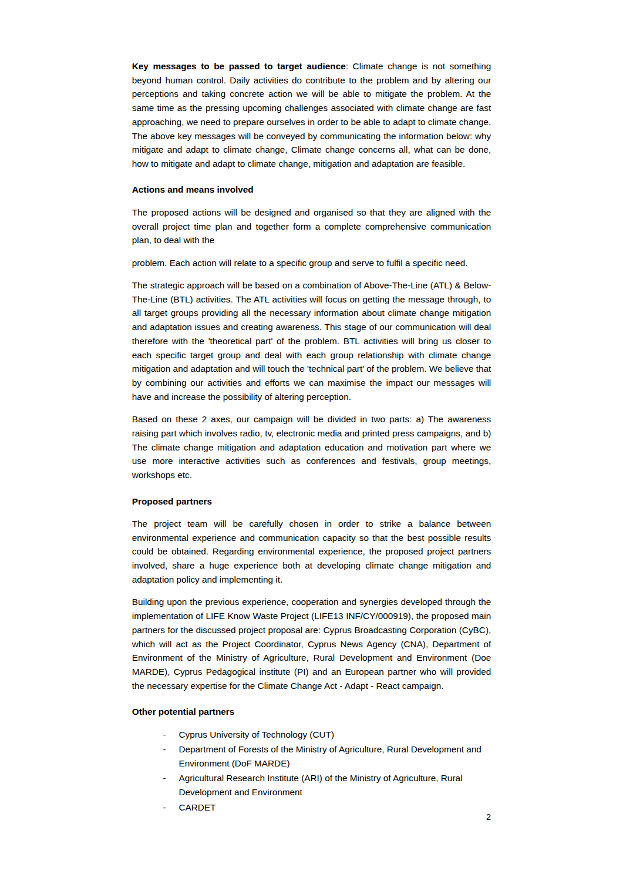Key messages to be passed to target audience: Climate change is not something beyond human control. Daily activities do contribute to the problem and by altering our perceptions and taking concrete action we will be able to mitigate the problem. At the same time as the pressing upcoming challenges associated with climate change are fast approaching, we need to prepare ourselves in order to be able to adapt to climate change. The above key messages will be conveyed by communicating the information below: why mitigate and adapt to climate change, Climate change concerns all, what can be done, how to mitigate and adapt to climate change, mitigation and adaptation are feasible.
Actions and means involved
The proposed actions will be designed and organised so that they are aligned with the overall project time plan and together form a complete comprehensive communication plan, to deal with the
problem. Each action will relate to a specific group and serve to fulfil a specific need.
The strategic approach will be based on a combination of Above-The-Line (ATL) & Below-The-Line (BTL) activities. The ATL activities will focus on getting the message through, to all target groups providing all the necessary information about climate change mitigation and adaptation issues and creating awareness. This stage of our communication will deal therefore with the 'theoretical part' of the problem. BTL activities will bring us closer to each specific target group and deal with each group relationship with climate change mitigation and adaptation and will touch the 'technical part' of the problem. We believe that by combining our activities and efforts we can maximise the impact our messages will have and increase the possibility of altering perception.
Based on these 2 axes, our campaign will be divided in two parts: a) The awareness raising part which involves radio, tv, electronic media and printed press campaigns, and b) The climate change mitigation and adaptation education and motivation part where we use more interactive activities such as conferences and festivals, group meetings, workshops etc.
Proposed partners
The project team will be carefully chosen in order to strike a balance between environmental experience and communication capacity so that the best possible results could be obtained. Regarding environmental experience, the proposed project partners involved, share a huge experience both at developing climate change mitigation and adaptation policy and implementing it.
Building upon the previous experience, cooperation and synergies developed through the implementation of LIFE Know Waste Project (LIFE13 INF/CY/000919), the proposed main partners for the discussed project proposal are: Cyprus Broadcasting Corporation (CyBC), which will act as the Project Coordinator, Cyprus News Agency (CNA), Department of Environment of the Ministry of Agriculture, Rural Development and Environment (Doe MARDE), Cyprus Pedagogical institute (PI) and an European partner who will provided the necessary expertise for the Climate Change Act - Adapt - React campaign.
Other potential partners
Cyprus University of Technology (CUT)
Department of Forests of the Ministry of Agriculture, Rural Development and Environment (DoF MARDE)
Agricultural Research Institute (ARI) of the Ministry of Agriculture, Rural Development and Environment
CARDET
2